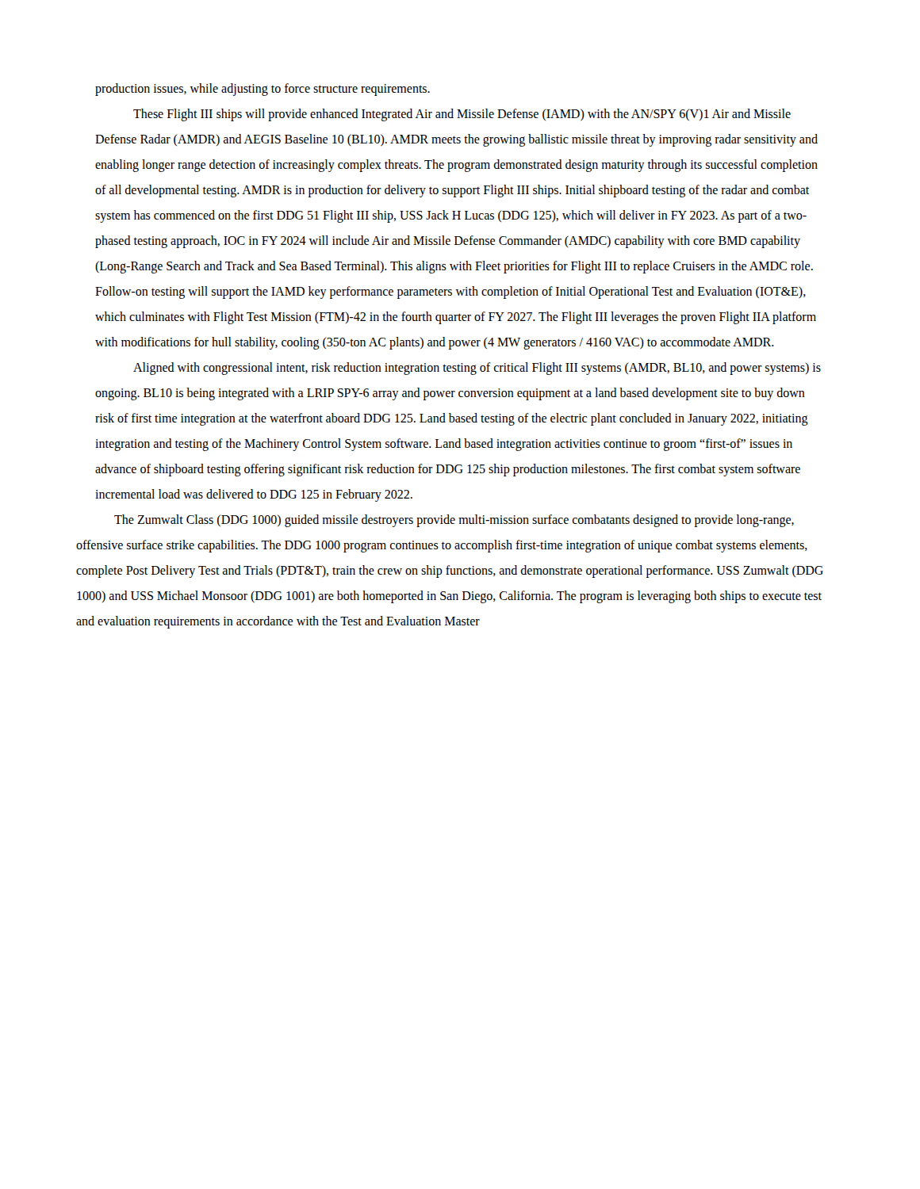production issues, while adjusting to force structure requirements.
These Flight III ships will provide enhanced Integrated Air and Missile Defense (IAMD) with the AN/SPY 6(V)1 Air and Missile Defense Radar (AMDR) and AEGIS Baseline 10 (BL10). AMDR meets the growing ballistic missile threat by improving radar sensitivity and enabling longer range detection of increasingly complex threats. The program demonstrated design maturity through its successful completion of all developmental testing. AMDR is in production for delivery to support Flight III ships. Initial shipboard testing of the radar and combat system has commenced on the first DDG 51 Flight III ship, USS Jack H Lucas (DDG 125), which will deliver in FY 2023. As part of a two-phased testing approach, IOC in FY 2024 will include Air and Missile Defense Commander (AMDC) capability with core BMD capability (Long-Range Search and Track and Sea Based Terminal). This aligns with Fleet priorities for Flight III to replace Cruisers in the AMDC role. Follow-on testing will support the IAMD key performance parameters with completion of Initial Operational Test and Evaluation (IOT&E), which culminates with Flight Test Mission (FTM)-42 in the fourth quarter of FY 2027. The Flight III leverages the proven Flight IIA platform with modifications for hull stability, cooling (350-ton AC plants) and power (4 MW generators / 4160 VAC) to accommodate AMDR.
Aligned with congressional intent, risk reduction integration testing of critical Flight III systems (AMDR, BL10, and power systems) is ongoing. BL10 is being integrated with a LRIP SPY-6 array and power conversion equipment at a land based development site to buy down risk of first time integration at the waterfront aboard DDG 125. Land based testing of the electric plant concluded in January 2022, initiating integration and testing of the Machinery Control System software. Land based integration activities continue to groom “first-of” issues in advance of shipboard testing offering significant risk reduction for DDG 125 ship production milestones. The first combat system software incremental load was delivered to DDG 125 in February 2022.
The Zumwalt Class (DDG 1000) guided missile destroyers provide multi-mission surface combatants designed to provide long-range, offensive surface strike capabilities. The DDG 1000 program continues to accomplish first-time integration of unique combat systems elements, complete Post Delivery Test and Trials (PDT&T), train the crew on ship functions, and demonstrate operational performance. USS Zumwalt (DDG 1000) and USS Michael Monsoor (DDG 1001) are both homeported in San Diego, California. The program is leveraging both ships to execute test and evaluation requirements in accordance with the Test and Evaluation Master